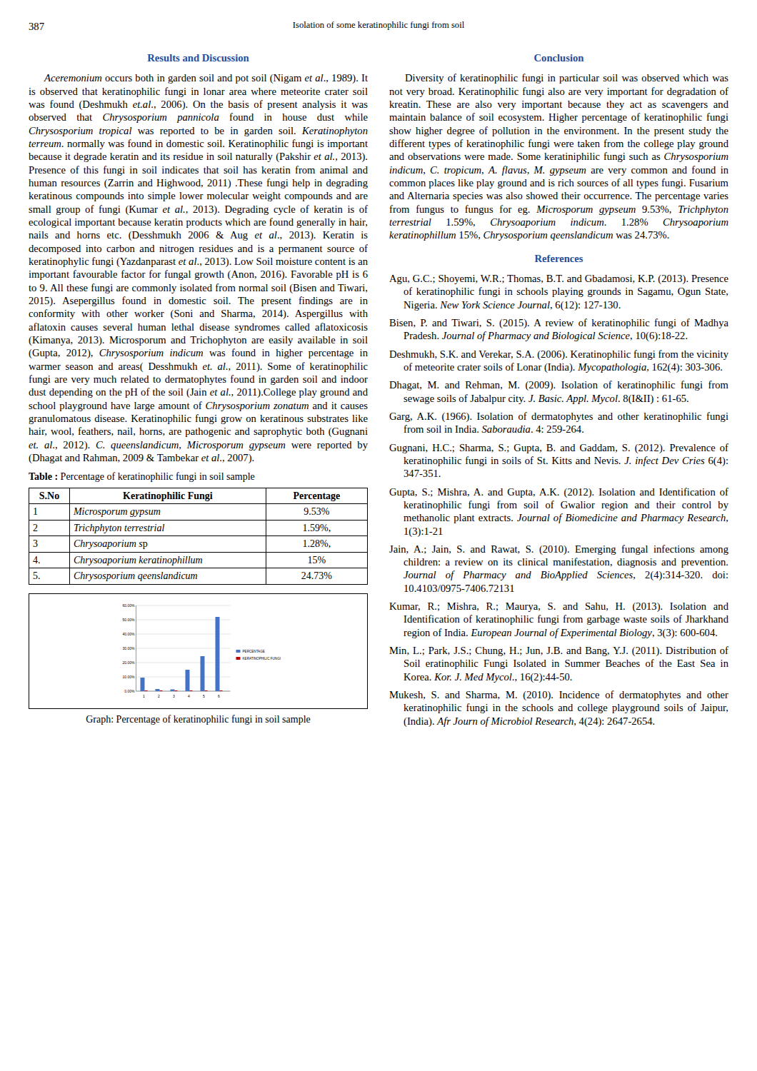387
Isolation of some keratinophilic fungi from soil
Results and Discussion
Aceremonium occurs both in garden soil and pot soil (Nigam et al., 1989). It is observed that keratinophilic fungi in lonar area where meteorite crater soil was found (Deshmukh et.al., 2006). On the basis of present analysis it was observed that Chrysosporium pannicola found in house dust while Chrysosporium tropical was reported to be in garden soil. Keratinophyton terreum. normally was found in domestic soil. Keratinophilic fungi is important because it degrade keratin and its residue in soil naturally (Pakshir et al., 2013). Presence of this fungi in soil indicates that soil has keratin from animal and human resources (Zarrin and Highwood, 2011) .These fungi help in degrading keratinous compounds into simple lower molecular weight compounds and are small group of fungi (Kumar et al., 2013). Degrading cycle of keratin is of ecological important because keratin products which are found generally in hair, nails and horns etc. (Desshmukh 2006 & Aug et al., 2013). Keratin is decomposed into carbon and nitrogen residues and is a permanent source of keratinophylic fungi (Yazdanparast et al., 2013). Low Soil moisture content is an important favourable factor for fungal growth (Anon, 2016). Favorable pH is 6 to 9. All these fungi are commonly isolated from normal soil (Bisen and Tiwari, 2015). Asepergillus found in domestic soil. The present findings are in conformity with other worker (Soni and Sharma, 2014). Aspergillus with aflatoxin causes several human lethal disease syndromes called aflatoxicosis (Kimanya, 2013). Microsporum and Trichophyton are easily available in soil (Gupta, 2012), Chrysosporium indicum was found in higher percentage in warmer season and areas( Desshmukh et. al., 2011). Some of keratinophilic fungi are very much related to dermatophytes found in garden soil and indoor dust depending on the pH of the soil (Jain et al., 2011).College play ground and school playground have large amount of Chrysosporium zonatum and it causes granulomatous disease. Keratinophilic fungi grow on keratinous substrates like hair, wool, feathers, nail, horns, are pathogenic and saprophytic both (Gugnani et. al., 2012). C. queenslandicum, Microsporum gypseum were reported by (Dhagat and Rahman, 2009 & Tambekar et al., 2007).
Table : Percentage of keratinophilic fungi in soil sample
| S.No | Keratinophilic Fungi | Percentage |
| --- | --- | --- |
| 1 | Microsporum gypsum | 9.53% |
| 2 | Trichphyton terrestrial | 1.59%, |
| 3 | Chrysoaporium s p | 1.28%, |
| 4. | Chrysoaporium keratinophillum | 15% |
| 5. | Chrysosporium qeenslandicum | 24.73% |
60.00% 50.00% 40.00% 30.00% 20.00% 10.00% 0.00% 1 2 3 4 5 6 PERCENTAGE KERATINOPHILIC FUNGI
Graph: Percentage of keratinophilic fungi in soil sample
Conclusion
Diversity of keratinophilic fungi in particular soil was observed which was not very broad. Keratinophilic fungi also are very important for degradation of kreatin. These are also very important because they act as scavengers and maintain balance of soil ecosystem. Higher percentage of keratinophilic fungi show higher degree of pollution in the environment. In the present study the different types of keratinophilic fungi were taken from the college play ground and observations were made. Some keratiniphilic fungi such as Chrysosporium indicum, C. tropicum, A. flavus, M. gypseum are very common and found in common places like play ground and is rich sources of all types fungi. Fusarium and Alternaria species was also showed their occurrence. The percentage varies from fungus to fungus for eg. Microsporum gypseum 9.53%, Trichphyton terrestrial 1.59%, Chrysoaporium indicum. 1.28% Chrysoaporium keratinophillum 15%, Chrysosporium qeenslandicum was 24.73%.
References
Agu, G.C.; Shoyemi, W.R.; Thomas, B.T. and Gbadamosi, K.P. (2013). Presence of keratinophilic fungi in schools playing grounds in Sagamu, Ogun State, Nigeria. New York Science Journal, 6(12): 127-130.
Bisen, P. and Tiwari, S. (2015). A review of keratinophilic fungi of Madhya Pradesh. Journal of Pharmacy and Biological Science, 10(6):18-22.
Deshmukh, S.K. and Verekar, S.A. (2006). Keratinophilic fungi from the vicinity of meteorite crater soils of Lonar (India). Mycopathologia, 162(4): 303-306.
Dhagat, M. and Rehman, M. (2009). Isolation of keratinophilic fungi from sewage soils of Jabalpur city. J. Basic. Appl. Mycol. 8(I&II) : 61-65.
Garg, A.K. (1966). Isolation of dermatophytes and other keratinophilic fungi from soil in India. Saboraudia. 4: 259-264.
Gugnani, H.C.; Sharma, S.; Gupta, B. and Gaddam, S. (2012). Prevalence of keratinophilic fungi in soils of St. Kitts and Nevis. J. infect Dev Cries 6(4): 347-351.
Gupta, S.; Mishra, A. and Gupta, A.K. (2012). Isolation and Identification of keratinophilic fungi from soil of Gwalior region and their control by methanolic plant extracts. Journal of Biomedicine and Pharmacy Research, 1(3):1-21
Jain, A.; Jain, S. and Rawat, S. (2010). Emerging fungal infections among children: a review on its clinical manifestation, diagnosis and prevention. Journal of Pharmacy and BioApplied Sciences, 2(4):314-320. doi: 10.4103/0975-7406.72131
Kumar, R.; Mishra, R.; Maurya, S. and Sahu, H. (2013). Isolation and Identification of keratinophilic fungi from garbage waste soils of Jharkhand region of India. European Journal of Experimental Biology, 3(3): 600-604.
Min, L.; Park, J.S.; Chung, H.; Jun, J.B. and Bang, Y.J. (2011). Distribution of Soil eratinophilic Fungi Isolated in Summer Beaches of the East Sea in Korea. Kor. J. Med Mycol., 16(2):44-50.
Mukesh, S. and Sharma, M. (2010). Incidence of dermatophytes and other keratinophilic fungi in the schools and college playground soils of Jaipur, (India). Afr Journ of Microbiol Research, 4(24): 2647-2654.